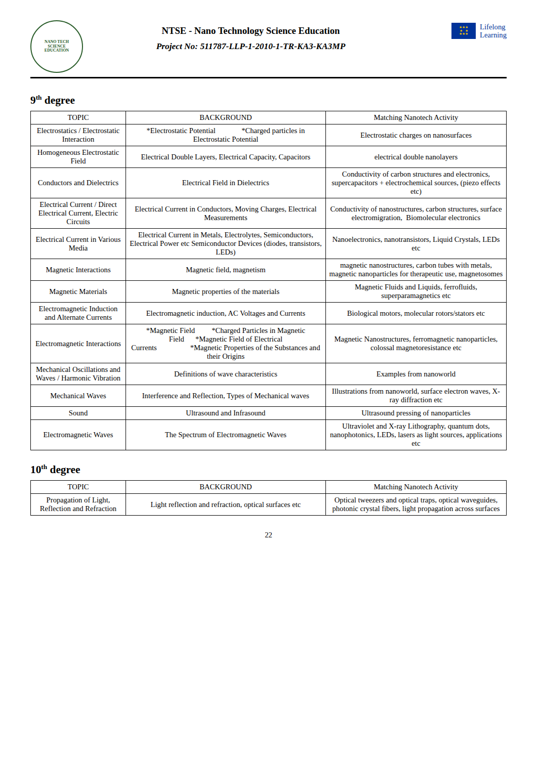NANO TECH
SCIENCE
EDUCATION
NTSE - Nano Technology Science Education
Project No: 511787-LLP-1-2010-1-TR-KA3-KA3MP
Lifelong
Learning
9th degree
| TOPIC | BACKGROUND | Matching Nanotech Activity |
| --- | --- | --- |
| Electrostatics / Electrostatic Interaction | *Electrostatic Potential *Charged particles in Electrostatic Potential | Electrostatic charges on nanosurfaces |
| Homogeneous Electrostatic Field | Electrical Double Layers, Electrical Capacity, Capacitors | electrical double nanolayers |
| Conductors and Dielectrics | Electrical Field in Dielectrics | Conductivity of carbon structures and electronics, supercapacitors + electrochemical sources, (piezo effects etc) |
| Electrical Current / Direct Electrical Current, Electric Circuits | Electrical Current in Conductors, Moving Charges, Electrical Measurements | Conductivity of nanostructures, carbon structures, surface electromigration, Biomolecular electronics |
| Electrical Current in Various Media | Electrical Current in Metals, Electrolytes, Semiconductors, Electrical Power etc Semiconductor Devices (diodes, transistors, LEDs) | Nanoelectronics, nanotransistors, Liquid Crystals, LEDs etc |
| Magnetic Interactions | Magnetic field, magnetism | magnetic nanostructures, carbon tubes with metals, magnetic nanoparticles for therapeutic use, magnetosomes |
| Magnetic Materials | Magnetic properties of the materials | Magnetic Fluids and Liquids, ferrofluids, superparamagnetics etc |
| Electromagnetic Induction and Alternate Currents | Electromagnetic induction, AC Voltages and Currents | Biological motors, molecular rotors/stators etc |
| Electromagnetic Interactions | *Magnetic Field *Charged Particles in Magnetic Field *Magnetic Field of Electrical Currents *Magnetic Properties of the Substances and their Origins | Magnetic Nanostructures, ferromagnetic nanoparticles, colossal magnetoresistance etc |
| Mechanical Oscillations and Waves / Harmonic Vibration | Definitions of wave characteristics | Examples from nanoworld |
| Mechanical Waves | Interference and Reflection, Types of Mechanical waves | Illustrations from nanoworld, surface electron waves, X-ray diffraction etc |
| Sound | Ultrasound and Infrasound | Ultrasound pressing of nanoparticles |
| Electromagnetic Waves | The Spectrum of Electromagnetic Waves | Ultraviolet and X-ray Lithography, quantum dots, nanophotonics, LEDs, lasers as light sources, applications etc |
10th degree
| TOPIC | BACKGROUND | Matching Nanotech Activity |
| --- | --- | --- |
| Propagation of Light, Reflection and Refraction | Light reflection and refraction, optical surfaces etc | Optical tweezers and optical traps, optical waveguides, photonic crystal fibers, light propagation across surfaces |
22